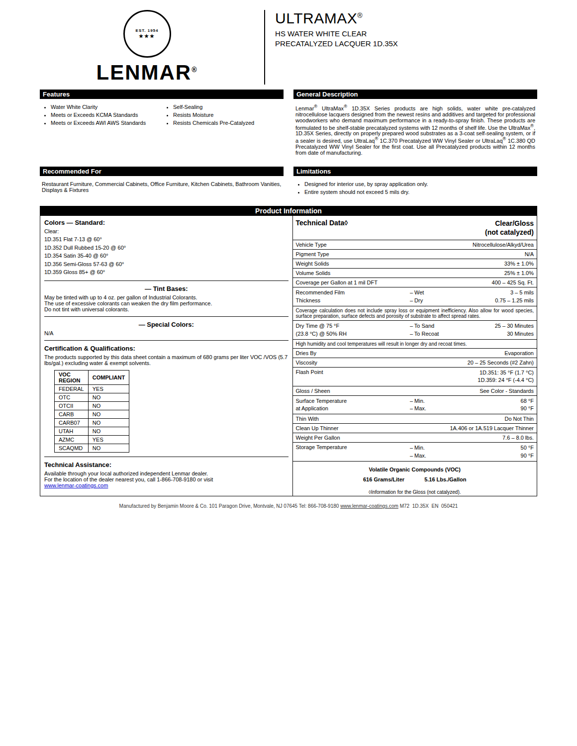EST. 1954
★★★
LENMAR®
ULTRAMAX®
HS WATER WHITE CLEAR
PRECATALYZED LACQUER 1D.35X
Features
Water White Clarity
Meets or Exceeds KCMA Standards
Meets or Exceeds AWI AWS Standards
Self-Sealing
Resists Moisture
Resists Chemicals Pre-Catalyzed
General Description
Lenmar® UltraMax® 1D.35X Series products are high solids, water white pre-catalyzed nitrocellulose lacquers designed from the newest resins and additives and targeted for professional woodworkers who demand maximum performance in a ready-to-spray finish. These products are formulated to be shelf-stable precatalyzed systems with 12 months of shelf life. Use the UltraMax®, 1D.35X Series, directly on properly prepared wood substrates as a 3-coat self-sealing system, or if a sealer is desired, use UltraLaq® 1C.370 Precatalyzed WW Vinyl Sealer or UltraLaq® 1C.380 QD Precatalyzed WW Vinyl Sealer for the first coat. Use all Precatalyzed products within 12 months from date of manufacturing.
Recommended For
Restaurant Furniture, Commercial Cabinets, Office Furniture, Kitchen Cabinets, Bathroom Vanities, Displays & Fixtures
Limitations
Designed for interior use, by spray application only.
Entire system should not exceed 5 mils dry.
Product Information
Colors — Standard:
Clear:
1D.351 Flat 7-13 @ 60°
1D.352 Dull Rubbed 15-20 @ 60°
1D.354 Satin 35-40 @ 60°
1D.356 Semi-Gloss 57-63 @ 60°
1D.359 Gloss 85+ @ 60°
— Tint Bases:
May be tinted with up to 4 oz. per gallon of Industrial Colorants.
The use of excessive colorants can weaken the dry film performance.
Do not tint with universal colorants.
— Special Colors:
N/A
Certification & Qualifications:
The products supported by this data sheet contain a maximum of 680 grams per liter VOC /VOS (5.7 lbs/gal.) excluding water & exempt solvents.
| VOC REGION | COMPLIANT |
| --- | --- |
| FEDERAL | YES |
| OTC | NO |
| OTCII | NO |
| CARB | NO |
| CARB07 | NO |
| UTAH | NO |
| AZMC | YES |
| SCAQMD | NO |
Technical Assistance:
Available through your local authorized independent Lenmar dealer.
For the location of the dealer nearest you, call 1-866-708-9180 or visit
www.lenmar-coatings.com
| Technical Data◊ | Clear/Gloss (not catalyzed) |
| Vehicle Type | Nitrocellulose/Alkyd/Urea |
| Pigment Type | N/A |
| Weight Solids | 33% ± 1.0% |
| Volume Solids | 25% ± 1.0% |
| Coverage per Gallon at 1 mil DFT | 400 – 425 Sq. Ft. |
| Recommended Film Thickness | – Wet – Dry | 3 – 5 mils 0.75 – 1.25 mils |
| Coverage calculation does not include spray loss or equipment inefficiency. Also allow for wood species, surface preparation, surface defects and porosity of substrate to affect spread rates. |
| Dry Time @ 75 °F (23.8 °C) @ 50% RH | – To Sand – To Recoat | 25 – 30 Minutes 30 Minutes |
| High humidity and cool temperatures will result in longer dry and recoat times. |
| Dries By | Evaporation |
| Viscosity | 20 – 25 Seconds (#2 Zahn) |
| Flash Point | 1D.351: 35 °F (1.7 °C) 1D.359: 24 °F (-4.4 °C) |
| Gloss / Sheen | See Color - Standards |
| Surface Temperature at Application | – Min. – Max. | 68 °F 90 °F |
| Thin With | Do Not Thin |
| Clean Up Thinner | 1A.406 or 1A.519 Lacquer Thinner |
| Weight Per Gallon | 7.6 – 8.0 lbs. |
| Storage Temperature | – Min. – Max. | 50 °F 90 °F |
Volatile Organic Compounds (VOC)
616 Grams/Liter 5.16 Lbs./Gallon
◊Information for the Gloss (not catalyzed).
Manufactured by Benjamin Moore & Co. 101 Paragon Drive, Montvale, NJ 07645 Tel: 866-708-9180 www.lenmar-coatings.com M72 1D.35X EN 050421